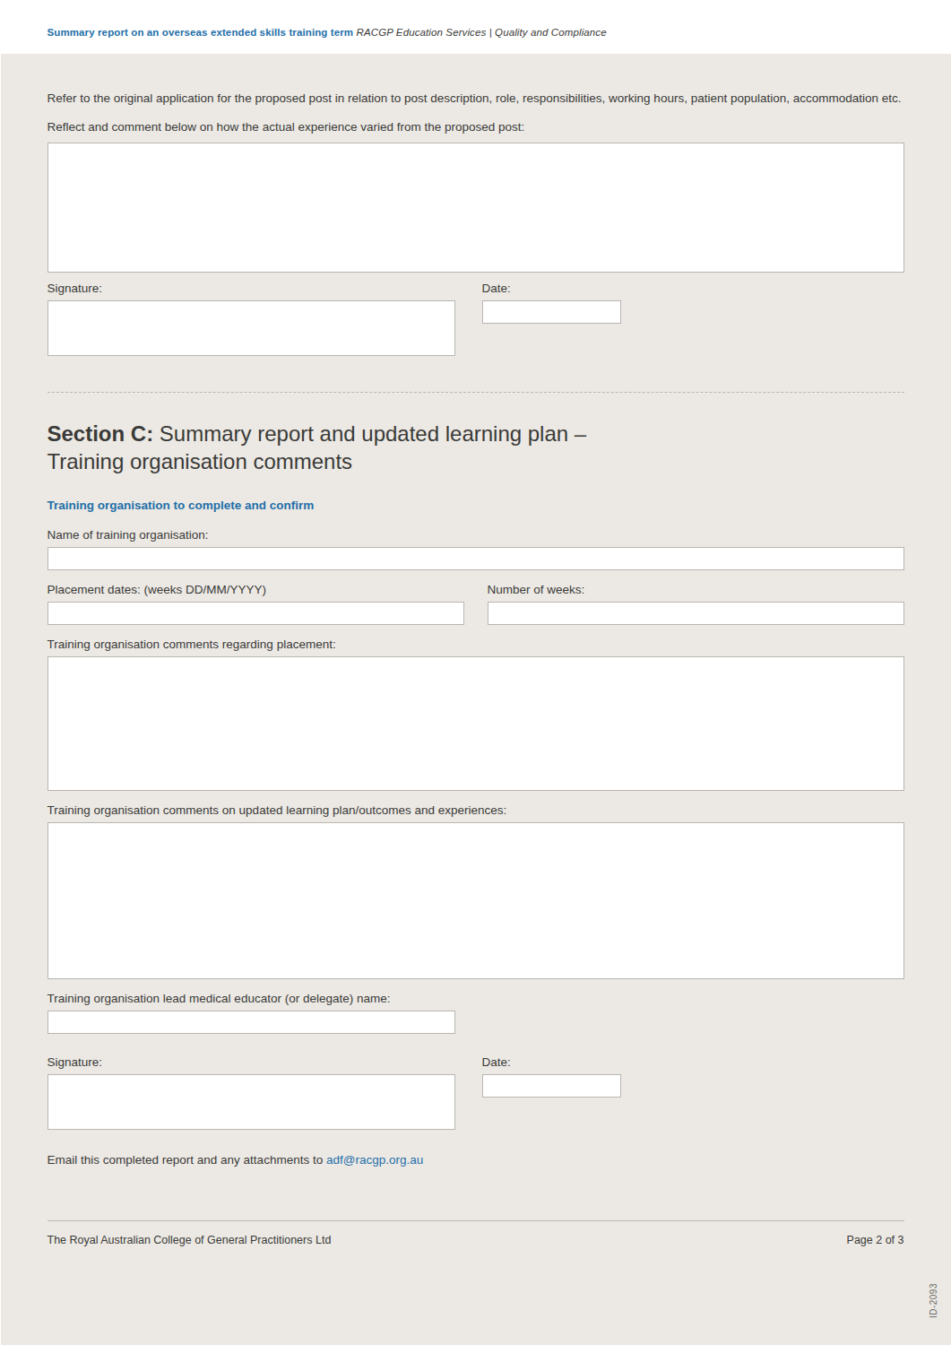Summary report on an overseas extended skills training term RACGP Education Services | Quality and Compliance
Refer to the original application for the proposed post in relation to post description, role, responsibilities, working hours, patient population, accommodation etc.
Reflect and comment below on how the actual experience varied from the proposed post:
Signature:
Date:
Section C: Summary report and updated learning plan –
Training organisation comments
Training organisation to complete and confirm
Name of training organisation:
Placement dates: (weeks DD/MM/YYYY)
Number of weeks:
Training organisation comments regarding placement:
Training organisation comments on updated learning plan/outcomes and experiences:
Training organisation lead medical educator (or delegate) name:
Signature:
Date:
Email this completed report and any attachments to adf@racgp.org.au
The Royal Australian College of General Practitioners Ltd
Page 2 of 3
ID-2093